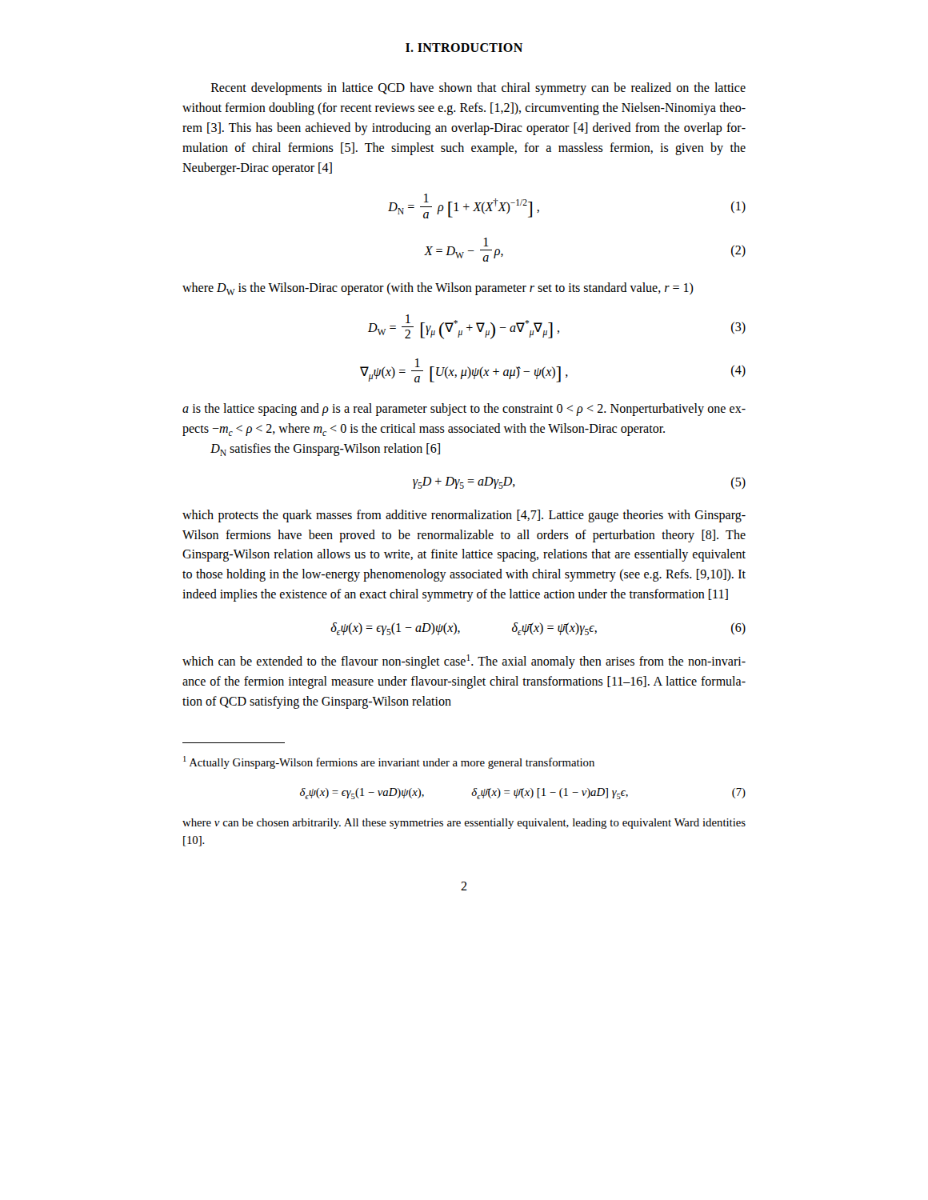I. INTRODUCTION
Recent developments in lattice QCD have shown that chiral symmetry can be realized on the lattice without fermion doubling (for recent reviews see e.g. Refs. [1,2]), circumventing the Nielsen-Ninomiya theorem [3]. This has been achieved by introducing an overlap-Dirac operator [4] derived from the overlap formulation of chiral fermions [5]. The simplest such example, for a massless fermion, is given by the Neuberger-Dirac operator [4]
DN = 1 a ρ [1 + X(X†X)−1/2] , (1) X = DW − 1 a ρ, (2)
where DW is the Wilson-Dirac operator (with the Wilson parameter r set to its standard value, r = 1)
DW = 12 [γμ (∇*μ + ∇μ) − a∇*μ∇μ] , (3) ∇μψ(x) = 1 a [U(x, μ)ψ(x + aμ̂) − ψ(x)] , (4)
a is the lattice spacing and ρ is a real parameter subject to the constraint 0 < ρ < 2. Nonperturbatively one expects −mc < ρ < 2, where mc < 0 is the critical mass associated with the Wilson-Dirac operator.
DN satisfies the Ginsparg-Wilson relation [6]
γ5D + Dγ5 = aDγ5D, (5)
which protects the quark masses from additive renormalization [4,7]. Lattice gauge theories with Ginsparg-Wilson fermions have been proved to be renormalizable to all orders of perturbation theory [8]. The Ginsparg-Wilson relation allows us to write, at finite lattice spacing, relations that are essentially equivalent to those holding in the low-energy phenomenology associated with chiral symmetry (see e.g. Refs. [9,10]). It indeed implies the existence of an exact chiral symmetry of the lattice action under the transformation [11]
δϵψ(x) = ϵγ5(1 − aD)ψ(x), δϵψ̄(x) = ψ̄(x)γ5ϵ, (6)
which can be extended to the flavour non-singlet case1. The axial anomaly then arises from the non-invariance of the fermion integral measure under flavour-singlet chiral transformations [11–16]. A lattice formulation of QCD satisfying the Ginsparg-Wilson relation
1 Actually Ginsparg-Wilson fermions are invariant under a more general transformation
δϵψ(x) = ϵγ5(1 − vaD)ψ(x), δϵψ̄(x) = ψ̄(x) [1 − (1 − v)aD] γ5ϵ, (7)
where v can be chosen arbitrarily. All these symmetries are essentially equivalent, leading to equivalent Ward identities [10].
2